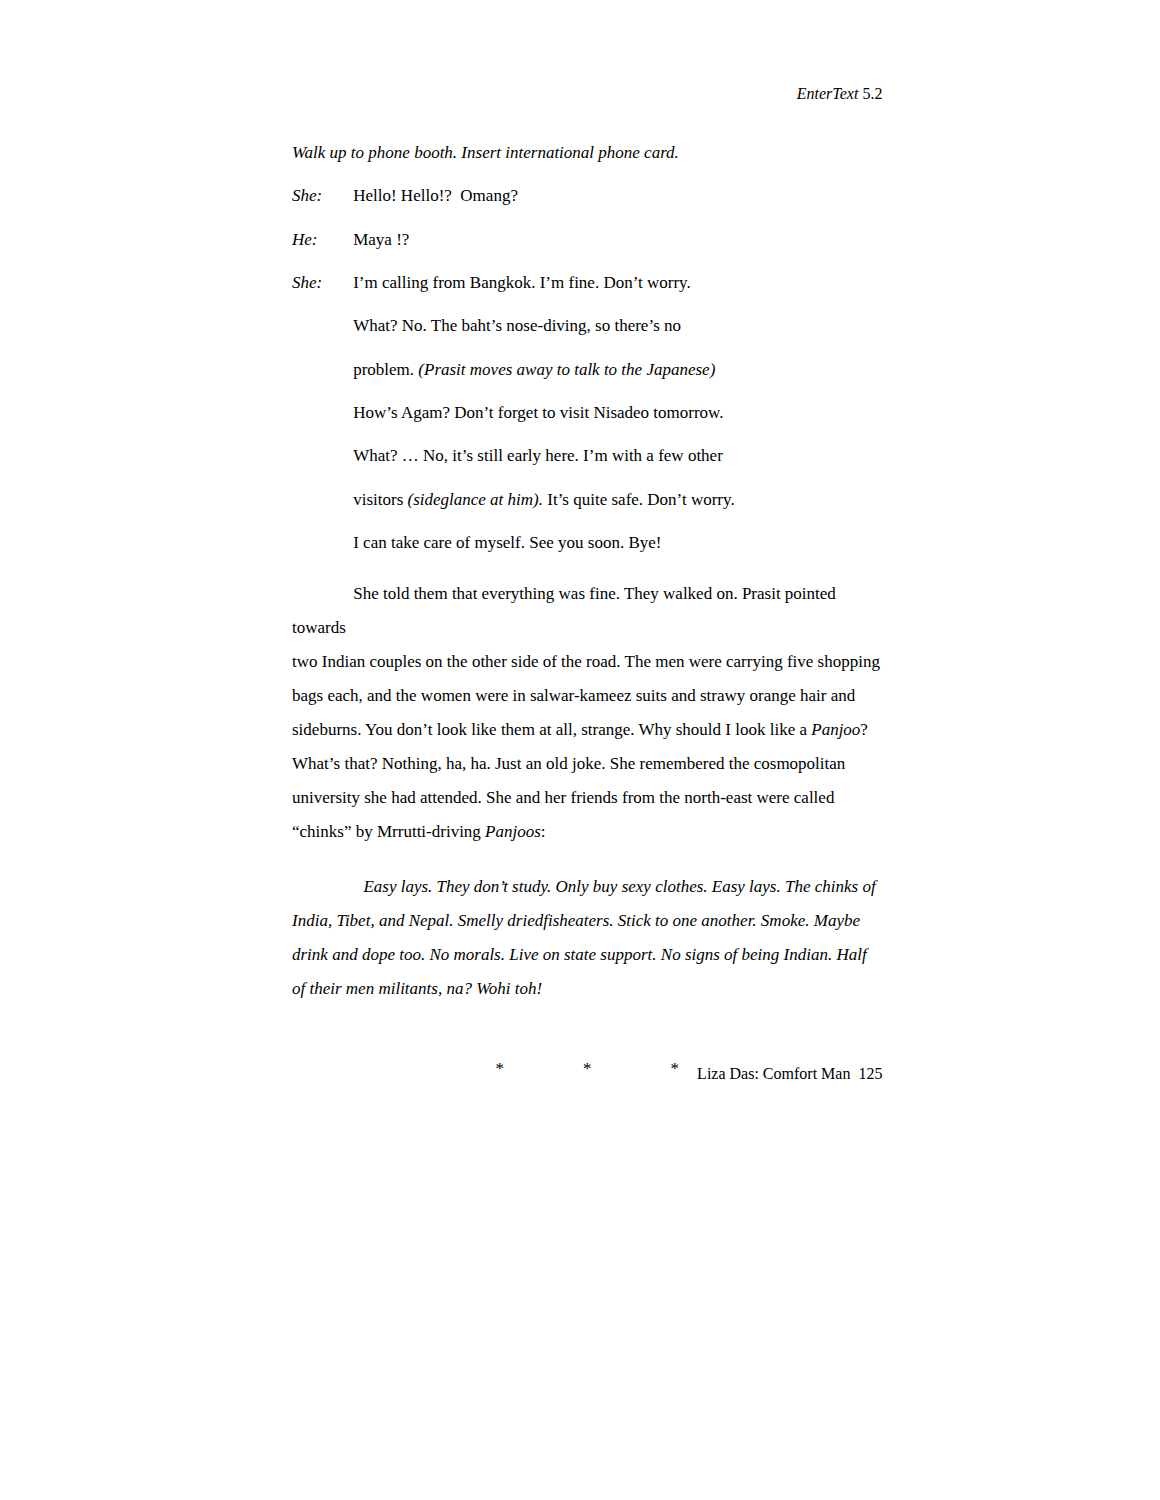EnterText 5.2
Walk up to phone booth. Insert international phone card.
She:
Hello! Hello!? Omang?
He:
Maya !?
She:
I’m calling from Bangkok. I’m fine. Don’t worry.
What? No. The baht’s nose-diving, so there’s no
problem. (Prasit moves away to talk to the Japanese)
How’s Agam? Don’t forget to visit Nisadeo tomorrow.
What? … No, it’s still early here. I’m with a few other
visitors (sideglance at him). It’s quite safe. Don’t worry.
I can take care of myself. See you soon. Bye!
She told them that everything was fine. They walked on. Prasit pointed towards
two Indian couples on the other side of the road. The men were carrying five shopping bags each, and the women were in salwar-kameez suits and strawy orange hair and sideburns. You don’t look like them at all, strange. Why should I look like a Panjoo? What’s that? Nothing, ha, ha. Just an old joke. She remembered the cosmopolitan university she had attended. She and her friends from the north-east were called “chinks” by Mrrutti-driving Panjoos:
Easy lays. They don’t study. Only buy sexy clothes. Easy lays. The chinks of
India, Tibet, and Nepal. Smelly driedfisheaters. Stick to one another. Smoke. Maybe drink and dope too. No morals. Live on state support. No signs of being Indian. Half of their men militants, na? Wohi toh!
* * *
Liza Das: Comfort Man 125